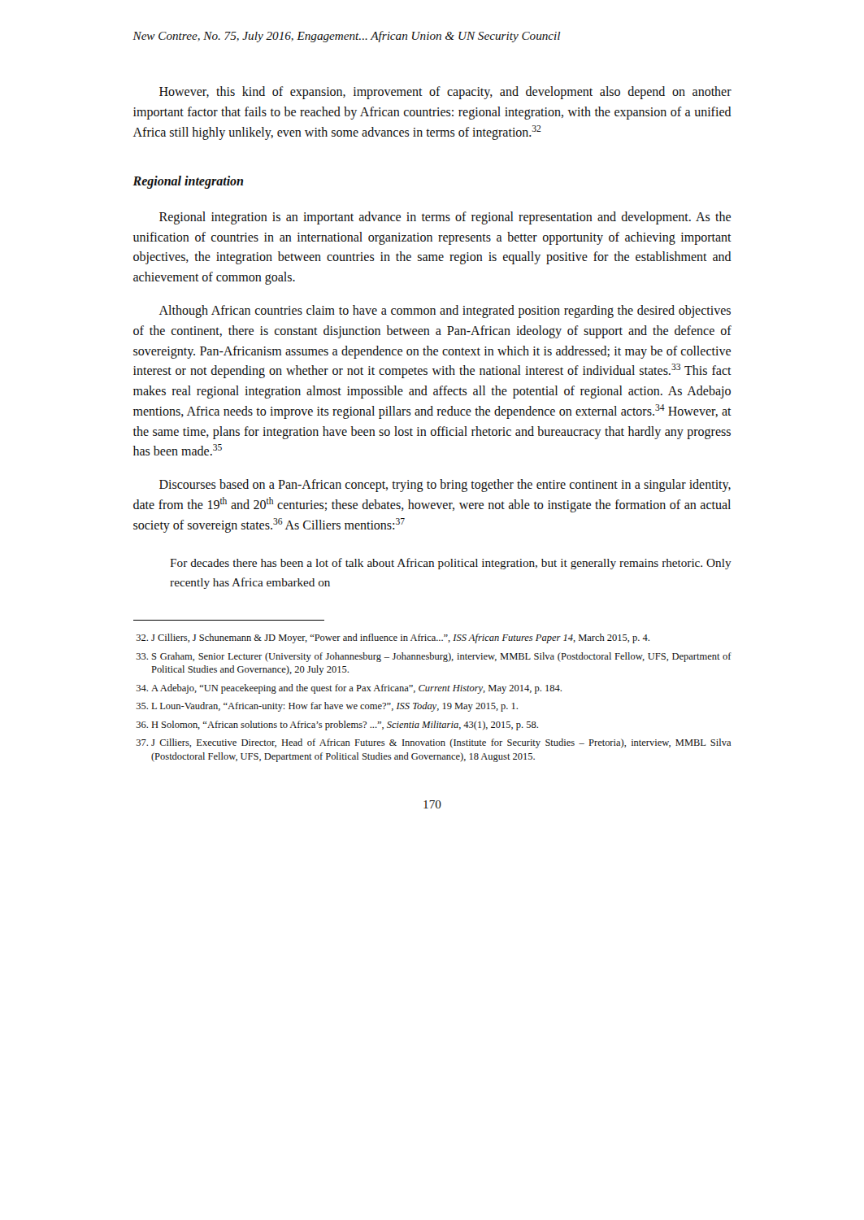New Contree, No. 75, July 2016, Engagement... African Union & UN Security Council
However, this kind of expansion, improvement of capacity, and development also depend on another important factor that fails to be reached by African countries: regional integration, with the expansion of a unified Africa still highly unlikely, even with some advances in terms of integration.32
Regional integration
Regional integration is an important advance in terms of regional representation and development. As the unification of countries in an international organization represents a better opportunity of achieving important objectives, the integration between countries in the same region is equally positive for the establishment and achievement of common goals.
Although African countries claim to have a common and integrated position regarding the desired objectives of the continent, there is constant disjunction between a Pan-African ideology of support and the defence of sovereignty. Pan-Africanism assumes a dependence on the context in which it is addressed; it may be of collective interest or not depending on whether or not it competes with the national interest of individual states.33 This fact makes real regional integration almost impossible and affects all the potential of regional action. As Adebajo mentions, Africa needs to improve its regional pillars and reduce the dependence on external actors.34 However, at the same time, plans for integration have been so lost in official rhetoric and bureaucracy that hardly any progress has been made.35
Discourses based on a Pan-African concept, trying to bring together the entire continent in a singular identity, date from the 19th and 20th centuries; these debates, however, were not able to instigate the formation of an actual society of sovereign states.36 As Cilliers mentions:37
For decades there has been a lot of talk about African political integration, but it generally remains rhetoric. Only recently has Africa embarked on
J Cilliers, J Schunemann & JD Moyer, “Power and influence in Africa...”, ISS African Futures Paper 14, March 2015, p. 4.
S Graham, Senior Lecturer (University of Johannesburg – Johannesburg), interview, MMBL Silva (Postdoctoral Fellow, UFS, Department of Political Studies and Governance), 20 July 2015.
A Adebajo, “UN peacekeeping and the quest for a Pax Africana”, Current History, May 2014, p. 184.
L Loun-Vaudran, “African-unity: How far have we come?”, ISS Today, 19 May 2015, p. 1.
H Solomon, “African solutions to Africa’s problems? ...”, Scientia Militaria, 43(1), 2015, p. 58.
J Cilliers, Executive Director, Head of African Futures & Innovation (Institute for Security Studies – Pretoria), interview, MMBL Silva (Postdoctoral Fellow, UFS, Department of Political Studies and Governance), 18 August 2015.
170